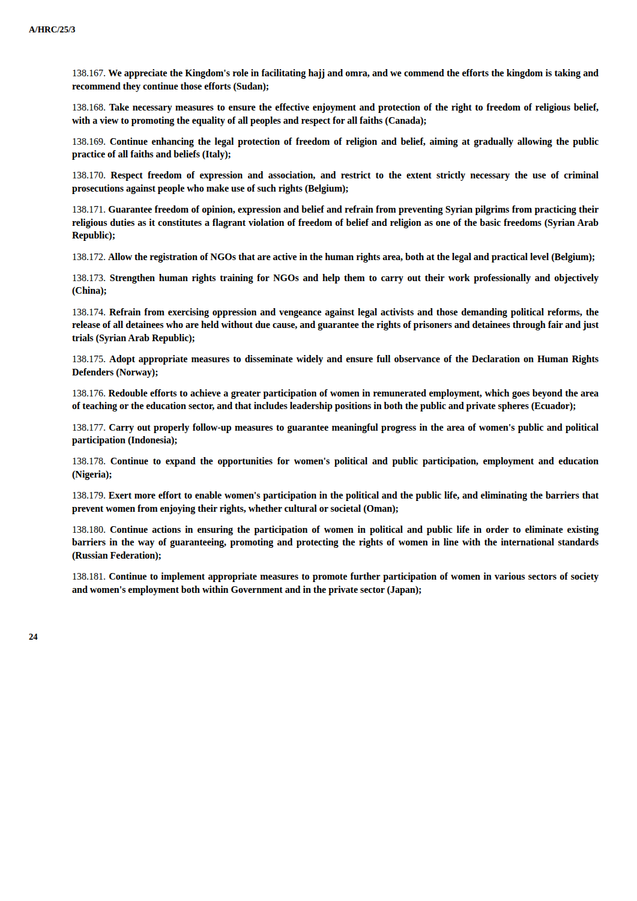A/HRC/25/3
138.167. We appreciate the Kingdom's role in facilitating hajj and omra, and we commend the efforts the kingdom is taking and recommend they continue those efforts (Sudan);
138.168. Take necessary measures to ensure the effective enjoyment and protection of the right to freedom of religious belief, with a view to promoting the equality of all peoples and respect for all faiths (Canada);
138.169. Continue enhancing the legal protection of freedom of religion and belief, aiming at gradually allowing the public practice of all faiths and beliefs (Italy);
138.170. Respect freedom of expression and association, and restrict to the extent strictly necessary the use of criminal prosecutions against people who make use of such rights (Belgium);
138.171. Guarantee freedom of opinion, expression and belief and refrain from preventing Syrian pilgrims from practicing their religious duties as it constitutes a flagrant violation of freedom of belief and religion as one of the basic freedoms (Syrian Arab Republic);
138.172. Allow the registration of NGOs that are active in the human rights area, both at the legal and practical level (Belgium);
138.173. Strengthen human rights training for NGOs and help them to carry out their work professionally and objectively (China);
138.174. Refrain from exercising oppression and vengeance against legal activists and those demanding political reforms, the release of all detainees who are held without due cause, and guarantee the rights of prisoners and detainees through fair and just trials (Syrian Arab Republic);
138.175. Adopt appropriate measures to disseminate widely and ensure full observance of the Declaration on Human Rights Defenders (Norway);
138.176. Redouble efforts to achieve a greater participation of women in remunerated employment, which goes beyond the area of teaching or the education sector, and that includes leadership positions in both the public and private spheres (Ecuador);
138.177. Carry out properly follow-up measures to guarantee meaningful progress in the area of women's public and political participation (Indonesia);
138.178. Continue to expand the opportunities for women's political and public participation, employment and education (Nigeria);
138.179. Exert more effort to enable women's participation in the political and the public life, and eliminating the barriers that prevent women from enjoying their rights, whether cultural or societal (Oman);
138.180. Continue actions in ensuring the participation of women in political and public life in order to eliminate existing barriers in the way of guaranteeing, promoting and protecting the rights of women in line with the international standards (Russian Federation);
138.181. Continue to implement appropriate measures to promote further participation of women in various sectors of society and women's employment both within Government and in the private sector (Japan);
24